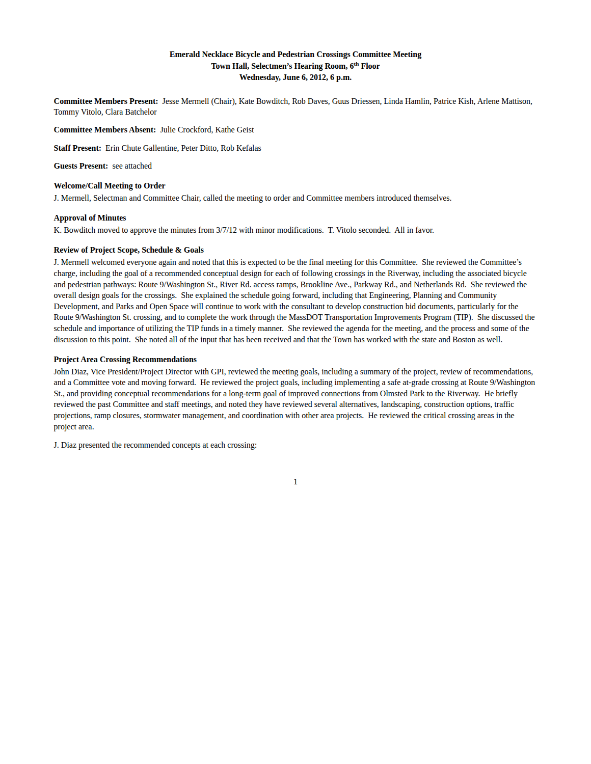Emerald Necklace Bicycle and Pedestrian Crossings Committee Meeting
Town Hall, Selectmen’s Hearing Room, 6th Floor
Wednesday, June 6, 2012, 6 p.m.
Committee Members Present: Jesse Mermell (Chair), Kate Bowditch, Rob Daves, Guus Driessen, Linda Hamlin, Patrice Kish, Arlene Mattison, Tommy Vitolo, Clara Batchelor
Committee Members Absent: Julie Crockford, Kathe Geist
Staff Present: Erin Chute Gallentine, Peter Ditto, Rob Kefalas
Guests Present: see attached
Welcome/Call Meeting to Order
J. Mermell, Selectman and Committee Chair, called the meeting to order and Committee members introduced themselves.
Approval of Minutes
K. Bowditch moved to approve the minutes from 3/7/12 with minor modifications. T. Vitolo seconded. All in favor.
Review of Project Scope, Schedule & Goals
J. Mermell welcomed everyone again and noted that this is expected to be the final meeting for this Committee. She reviewed the Committee’s charge, including the goal of a recommended conceptual design for each of following crossings in the Riverway, including the associated bicycle and pedestrian pathways: Route 9/Washington St., River Rd. access ramps, Brookline Ave., Parkway Rd., and Netherlands Rd. She reviewed the overall design goals for the crossings. She explained the schedule going forward, including that Engineering, Planning and Community Development, and Parks and Open Space will continue to work with the consultant to develop construction bid documents, particularly for the Route 9/Washington St. crossing, and to complete the work through the MassDOT Transportation Improvements Program (TIP). She discussed the schedule and importance of utilizing the TIP funds in a timely manner. She reviewed the agenda for the meeting, and the process and some of the discussion to this point. She noted all of the input that has been received and that the Town has worked with the state and Boston as well.
Project Area Crossing Recommendations
John Diaz, Vice President/Project Director with GPI, reviewed the meeting goals, including a summary of the project, review of recommendations, and a Committee vote and moving forward. He reviewed the project goals, including implementing a safe at-grade crossing at Route 9/Washington St., and providing conceptual recommendations for a long-term goal of improved connections from Olmsted Park to the Riverway. He briefly reviewed the past Committee and staff meetings, and noted they have reviewed several alternatives, landscaping, construction options, traffic projections, ramp closures, stormwater management, and coordination with other area projects. He reviewed the critical crossing areas in the project area.
J. Diaz presented the recommended concepts at each crossing:
1